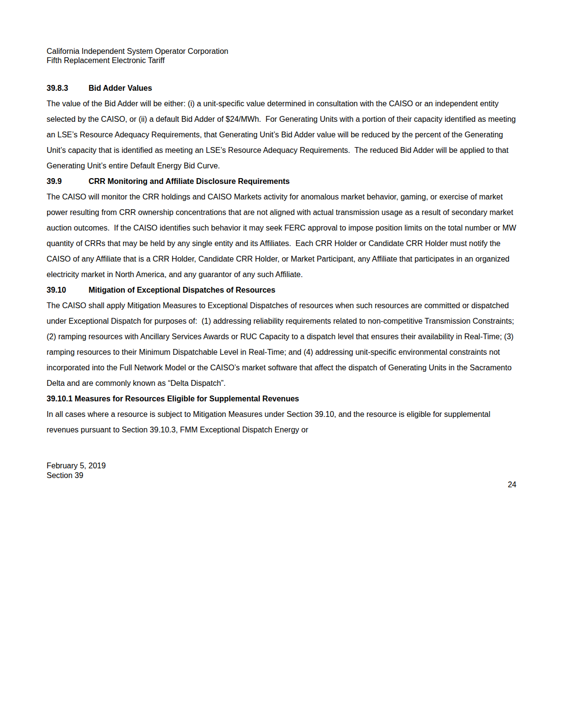California Independent System Operator Corporation
Fifth Replacement Electronic Tariff
39.8.3 Bid Adder Values
The value of the Bid Adder will be either: (i) a unit-specific value determined in consultation with the CAISO or an independent entity selected by the CAISO, or (ii) a default Bid Adder of $24/MWh. For Generating Units with a portion of their capacity identified as meeting an LSE’s Resource Adequacy Requirements, that Generating Unit’s Bid Adder value will be reduced by the percent of the Generating Unit’s capacity that is identified as meeting an LSE’s Resource Adequacy Requirements. The reduced Bid Adder will be applied to that Generating Unit’s entire Default Energy Bid Curve.
39.9 CRR Monitoring and Affiliate Disclosure Requirements
The CAISO will monitor the CRR holdings and CAISO Markets activity for anomalous market behavior, gaming, or exercise of market power resulting from CRR ownership concentrations that are not aligned with actual transmission usage as a result of secondary market auction outcomes. If the CAISO identifies such behavior it may seek FERC approval to impose position limits on the total number or MW quantity of CRRs that may be held by any single entity and its Affiliates. Each CRR Holder or Candidate CRR Holder must notify the CAISO of any Affiliate that is a CRR Holder, Candidate CRR Holder, or Market Participant, any Affiliate that participates in an organized electricity market in North America, and any guarantor of any such Affiliate.
39.10 Mitigation of Exceptional Dispatches of Resources
The CAISO shall apply Mitigation Measures to Exceptional Dispatches of resources when such resources are committed or dispatched under Exceptional Dispatch for purposes of: (1) addressing reliability requirements related to non-competitive Transmission Constraints; (2) ramping resources with Ancillary Services Awards or RUC Capacity to a dispatch level that ensures their availability in Real-Time; (3) ramping resources to their Minimum Dispatchable Level in Real-Time; and (4) addressing unit-specific environmental constraints not incorporated into the Full Network Model or the CAISO’s market software that affect the dispatch of Generating Units in the Sacramento Delta and are commonly known as “Delta Dispatch”.
39.10.1 Measures for Resources Eligible for Supplemental Revenues
In all cases where a resource is subject to Mitigation Measures under Section 39.10, and the resource is eligible for supplemental revenues pursuant to Section 39.10.3, FMM Exceptional Dispatch Energy or
February 5, 2019
Section 39
24